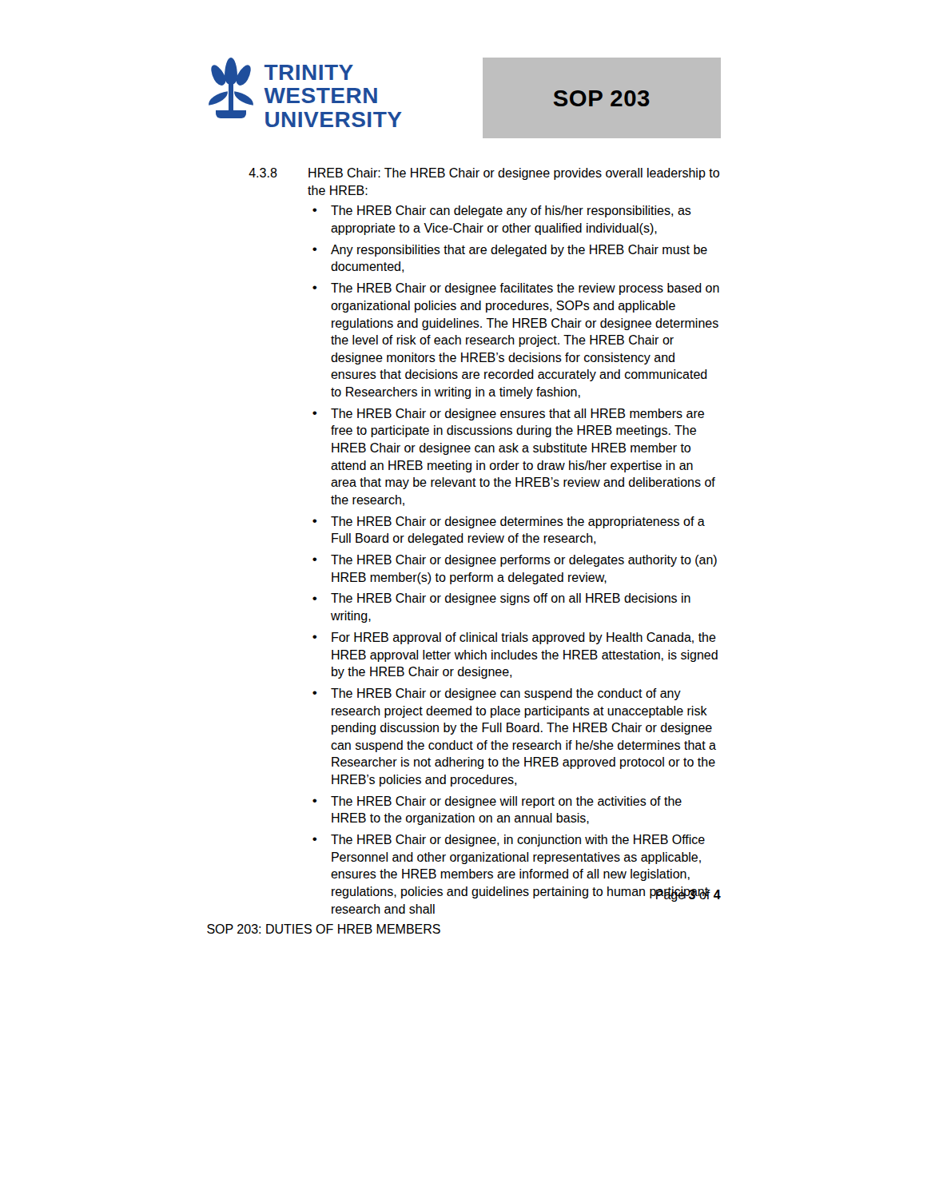TRINITY WESTERN UNIVERSITY
SOP 203
4.3.8
HREB Chair: The HREB Chair or designee provides overall leadership to the HREB:
The HREB Chair can delegate any of his/her responsibilities, as appropriate to a Vice-Chair or other qualified individual(s),
Any responsibilities that are delegated by the HREB Chair must be documented,
The HREB Chair or designee facilitates the review process based on organizational policies and procedures, SOPs and applicable regulations and guidelines. The HREB Chair or designee determines the level of risk of each research project. The HREB Chair or designee monitors the HREB’s decisions for consistency and ensures that decisions are recorded accurately and communicated to Researchers in writing in a timely fashion,
The HREB Chair or designee ensures that all HREB members are free to participate in discussions during the HREB meetings. The HREB Chair or designee can ask a substitute HREB member to attend an HREB meeting in order to draw his/her expertise in an area that may be relevant to the HREB’s review and deliberations of the research,
The HREB Chair or designee determines the appropriateness of a Full Board or delegated review of the research,
The HREB Chair or designee performs or delegates authority to (an) HREB member(s) to perform a delegated review,
The HREB Chair or designee signs off on all HREB decisions in writing,
For HREB approval of clinical trials approved by Health Canada, the HREB approval letter which includes the HREB attestation, is signed by the HREB Chair or designee,
The HREB Chair or designee can suspend the conduct of any research project deemed to place participants at unacceptable risk pending discussion by the Full Board. The HREB Chair or designee can suspend the conduct of the research if he/she determines that a Researcher is not adhering to the HREB approved protocol or to the HREB’s policies and procedures,
The HREB Chair or designee will report on the activities of the HREB to the organization on an annual basis,
The HREB Chair or designee, in conjunction with the HREB Office Personnel and other organizational representatives as applicable, ensures the HREB members are informed of all new legislation, regulations, policies and guidelines pertaining to human participant research and shall
Page 3 of 4
SOP 203: DUTIES OF HREB MEMBERS